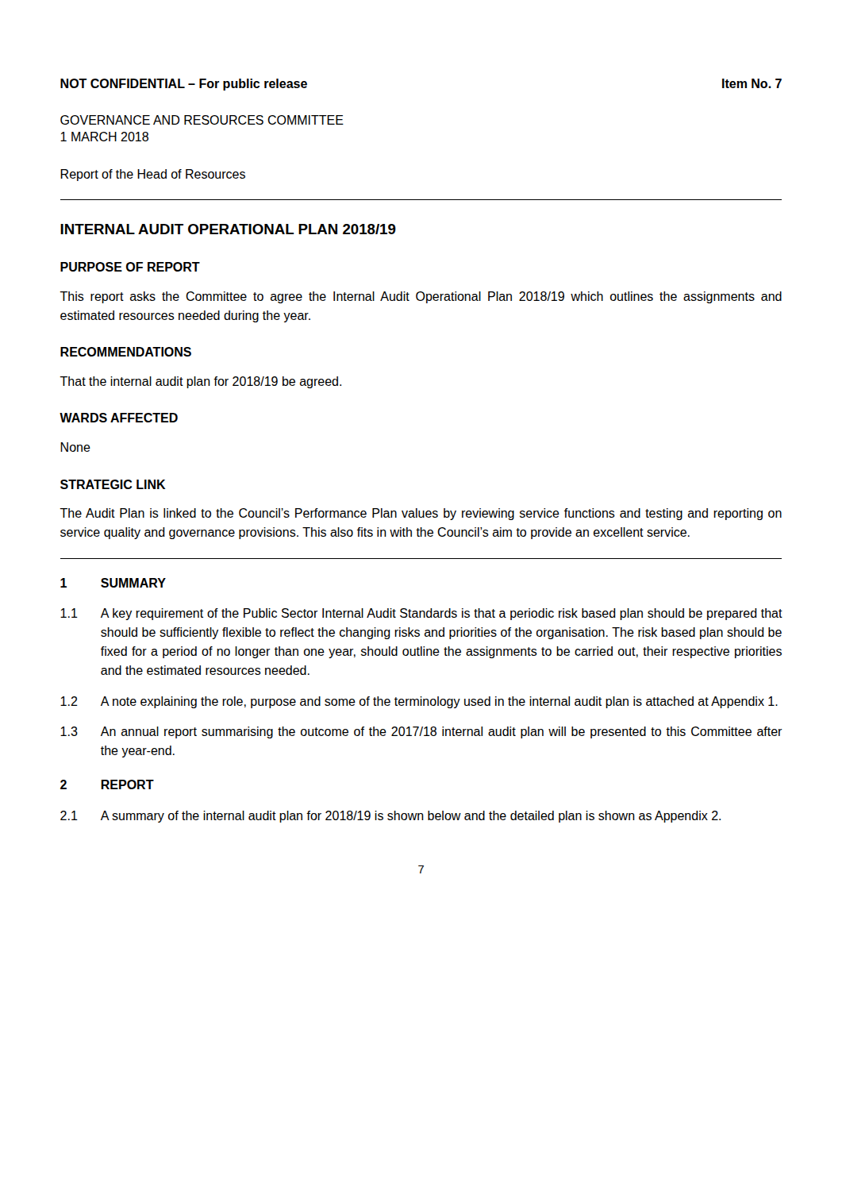NOT CONFIDENTIAL – For public release Item No. 7
GOVERNANCE AND RESOURCES COMMITTEE
1 MARCH 2018
Report of the Head of Resources
INTERNAL AUDIT OPERATIONAL PLAN 2018/19
PURPOSE OF REPORT
This report asks the Committee to agree the Internal Audit Operational Plan 2018/19 which outlines the assignments and estimated resources needed during the year.
RECOMMENDATIONS
That the internal audit plan for 2018/19 be agreed.
WARDS AFFECTED
None
STRATEGIC LINK
The Audit Plan is linked to the Council’s Performance Plan values by reviewing service functions and testing and reporting on service quality and governance provisions. This also fits in with the Council’s aim to provide an excellent service.
1 SUMMARY
1.1 A key requirement of the Public Sector Internal Audit Standards is that a periodic risk based plan should be prepared that should be sufficiently flexible to reflect the changing risks and priorities of the organisation. The risk based plan should be fixed for a period of no longer than one year, should outline the assignments to be carried out, their respective priorities and the estimated resources needed.
1.2 A note explaining the role, purpose and some of the terminology used in the internal audit plan is attached at Appendix 1.
1.3 An annual report summarising the outcome of the 2017/18 internal audit plan will be presented to this Committee after the year-end.
2 REPORT
2.1 A summary of the internal audit plan for 2018/19 is shown below and the detailed plan is shown as Appendix 2.
7